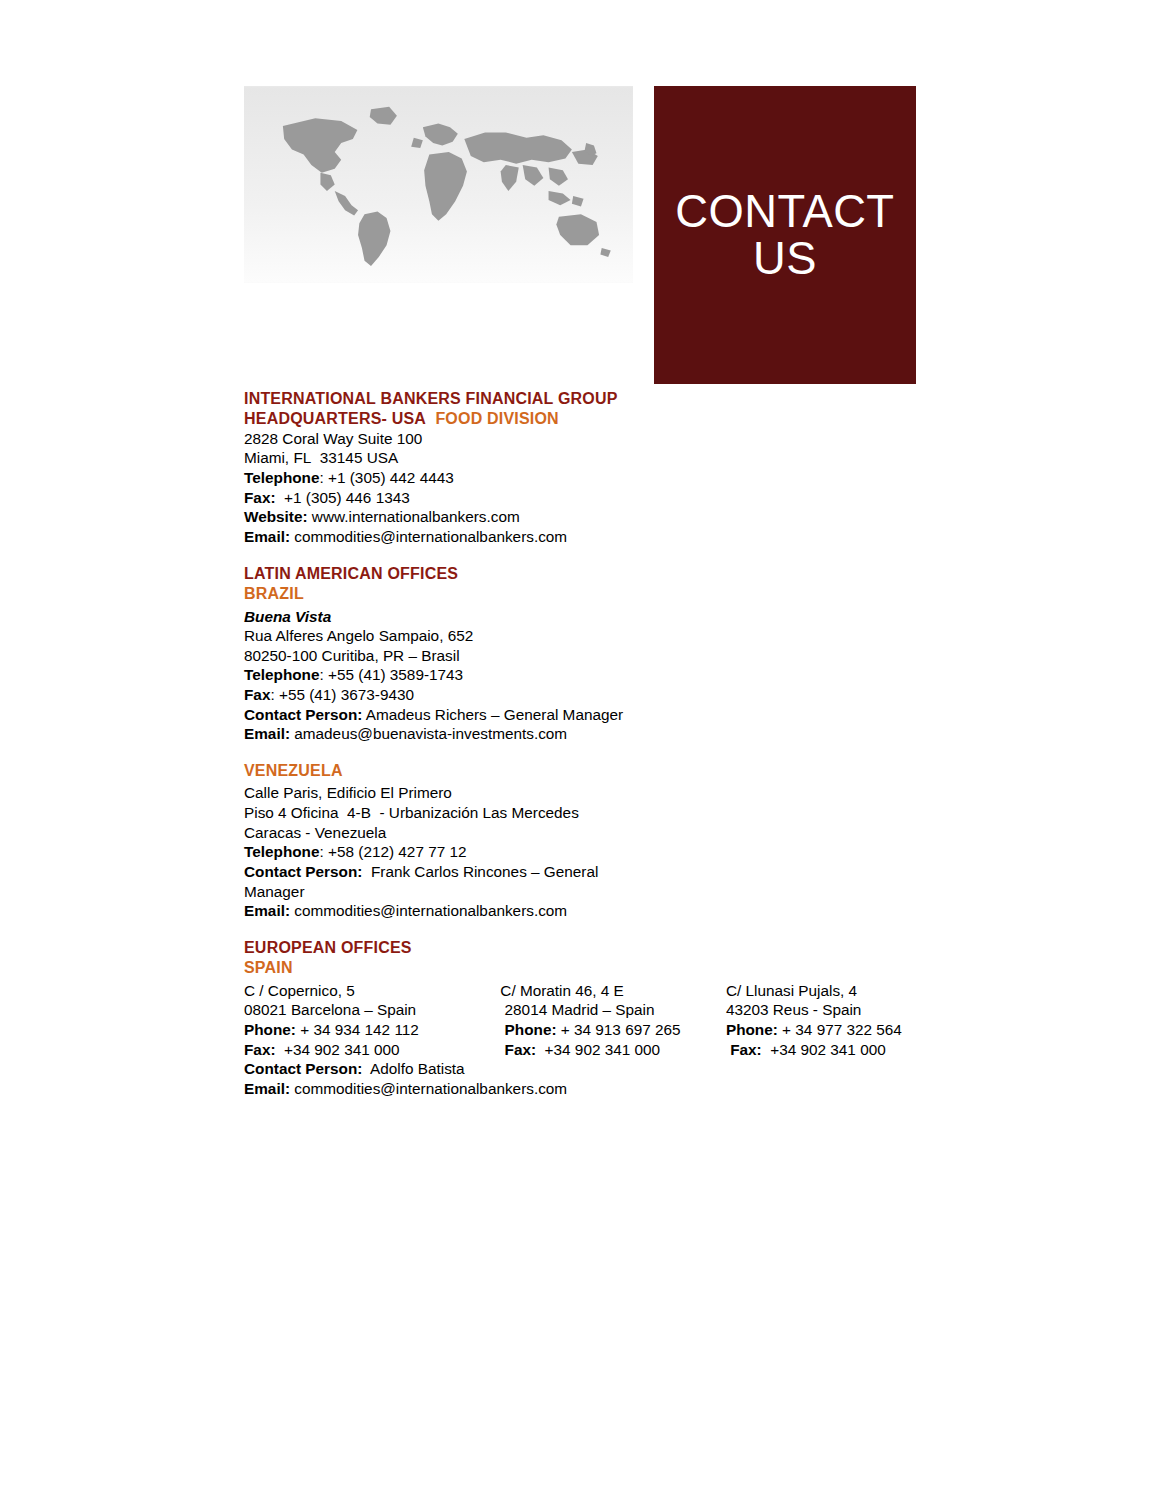CONTACT US
INTERNATIONAL BANKERS FINANCIAL GROUP
HEADQUARTERS- USA FOOD DIVISION
2828 Coral Way Suite 100
Miami, FL 33145 USA
Telephone: +1 (305) 442 4443
Fax: +1 (305) 446 1343
Website: www.internationalbankers.com
Email: commodities@internationalbankers.com
LATIN AMERICAN OFFICES
BRAZIL
Buena Vista
Rua Alferes Angelo Sampaio, 652
80250-100 Curitiba, PR – Brasil
Telephone: +55 (41) 3589-1743
Fax: +55 (41) 3673-9430
Contact Person: Amadeus Richers – General Manager
Email: amadeus@buenavista-investments.com
VENEZUELA
Calle Paris, Edificio El Primero
Piso 4 Oficina 4-B - Urbanización Las Mercedes
Caracas - Venezuela
Telephone: +58 (212) 427 77 12
Contact Person: Frank Carlos Rincones – General Manager
Email: commodities@internationalbankers.com
EUROPEAN OFFICES
SPAIN
| C / Copernico, 5 | C/ Moratin 46, 4 E | C/ Llunasi Pujals, 4 |
| 08021 Barcelona – Spain | 28014 Madrid – Spain | 43203 Reus - Spain |
| Phone: + 34 934 142 112 | Phone: + 34 913 697 265 | Phone: + 34 977 322 564 |
| Fax: +34 902 341 000 | Fax: +34 902 341 000 | Fax: +34 902 341 000 |
Contact Person: Adolfo Batista
Email: commodities@internationalbankers.com